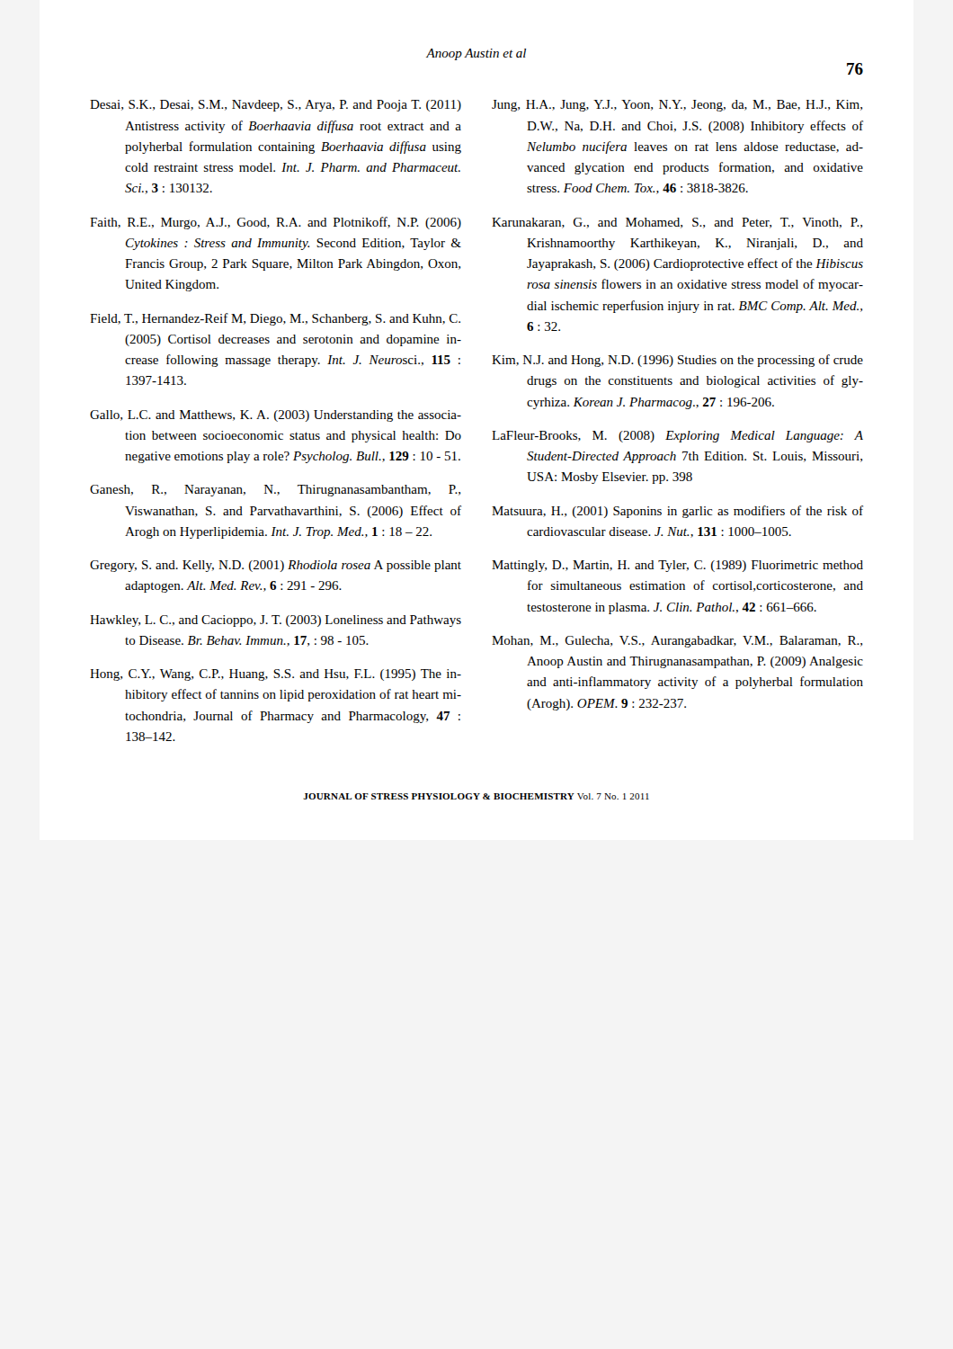Anoop Austin et al 76
Desai, S.K., Desai, S.M., Navdeep, S., Arya, P. and Pooja T. (2011) Antistress activity of Boerhaavia diffusa root extract and a polyherbal formulation containing Boerhaavia diffusa using cold restraint stress model. Int. J. Pharm. and Pharmaceut. Sci., 3 : 130132.
Faith, R.E., Murgo, A.J., Good, R.A. and Plotnikoff, N.P. (2006) Cytokines : Stress and Immunity. Second Edition, Taylor & Francis Group, 2 Park Square, Milton Park Abingdon, Oxon, United Kingdom.
Field, T., Hernandez-Reif M, Diego, M., Schanberg, S. and Kuhn, C. (2005) Cortisol decreases and serotonin and dopamine increase following massage therapy. Int. J. Neurosci., 115 : 1397-1413.
Gallo, L.C. and Matthews, K. A. (2003) Understanding the association between socioeconomic status and physical health: Do negative emotions play a role? Psycholog. Bull., 129 : 10 - 51.
Ganesh, R., Narayanan, N., Thirugnanasambantham, P., Viswanathan, S. and Parvathavarthini, S. (2006) Effect of Arogh on Hyperlipidemia. Int. J. Trop. Med., 1 : 18 – 22.
Gregory, S. and. Kelly, N.D. (2001) Rhodiola rosea A possible plant adaptogen. Alt. Med. Rev., 6 : 291 - 296.
Hawkley, L. C., and Cacioppo, J. T. (2003) Loneliness and Pathways to Disease. Br. Behav. Immun., 17, : 98 - 105.
Hong, C.Y., Wang, C.P., Huang, S.S. and Hsu, F.L. (1995) The inhibitory effect of tannins on lipid peroxidation of rat heart mitochondria, Journal of Pharmacy and Pharmacology, 47 : 138–142.
Jung, H.A., Jung, Y.J., Yoon, N.Y., Jeong, da, M., Bae, H.J., Kim, D.W., Na, D.H. and Choi, J.S. (2008) Inhibitory effects of Nelumbo nucifera leaves on rat lens aldose reductase, advanced glycation end products formation, and oxidative stress. Food Chem. Tox., 46 : 3818-3826.
Karunakaran, G., and Mohamed, S., and Peter, T., Vinoth, P., Krishnamoorthy Karthikeyan, K., Niranjali, D., and Jayaprakash, S. (2006) Cardioprotective effect of the Hibiscus rosa sinensis flowers in an oxidative stress model of myocardial ischemic reperfusion injury in rat. BMC Comp. Alt. Med., 6 : 32.
Kim, N.J. and Hong, N.D. (1996) Studies on the processing of crude drugs on the constituents and biological activities of glycyrhiza. Korean J. Pharmacog., 27 : 196-206.
LaFleur-Brooks, M. (2008) Exploring Medical Language: A Student-Directed Approach 7th Edition. St. Louis, Missouri, USA: Mosby Elsevier. pp. 398
Matsuura, H., (2001) Saponins in garlic as modifiers of the risk of cardiovascular disease. J. Nut., 131 : 1000–1005.
Mattingly, D., Martin, H. and Tyler, C. (1989) Fluorimetric method for simultaneous estimation of cortisol,corticosterone, and testosterone in plasma. J. Clin. Pathol., 42 : 661–666.
Mohan, M., Gulecha, V.S., Aurangabadkar, V.M., Balaraman, R., Anoop Austin and Thirugnanasampathan, P. (2009) Analgesic and anti-inflammatory activity of a polyherbal formulation (Arogh). OPEM. 9 : 232-237.
JOURNAL OF STRESS PHYSIOLOGY & BIOCHEMISTRY Vol. 7 No. 1 2011